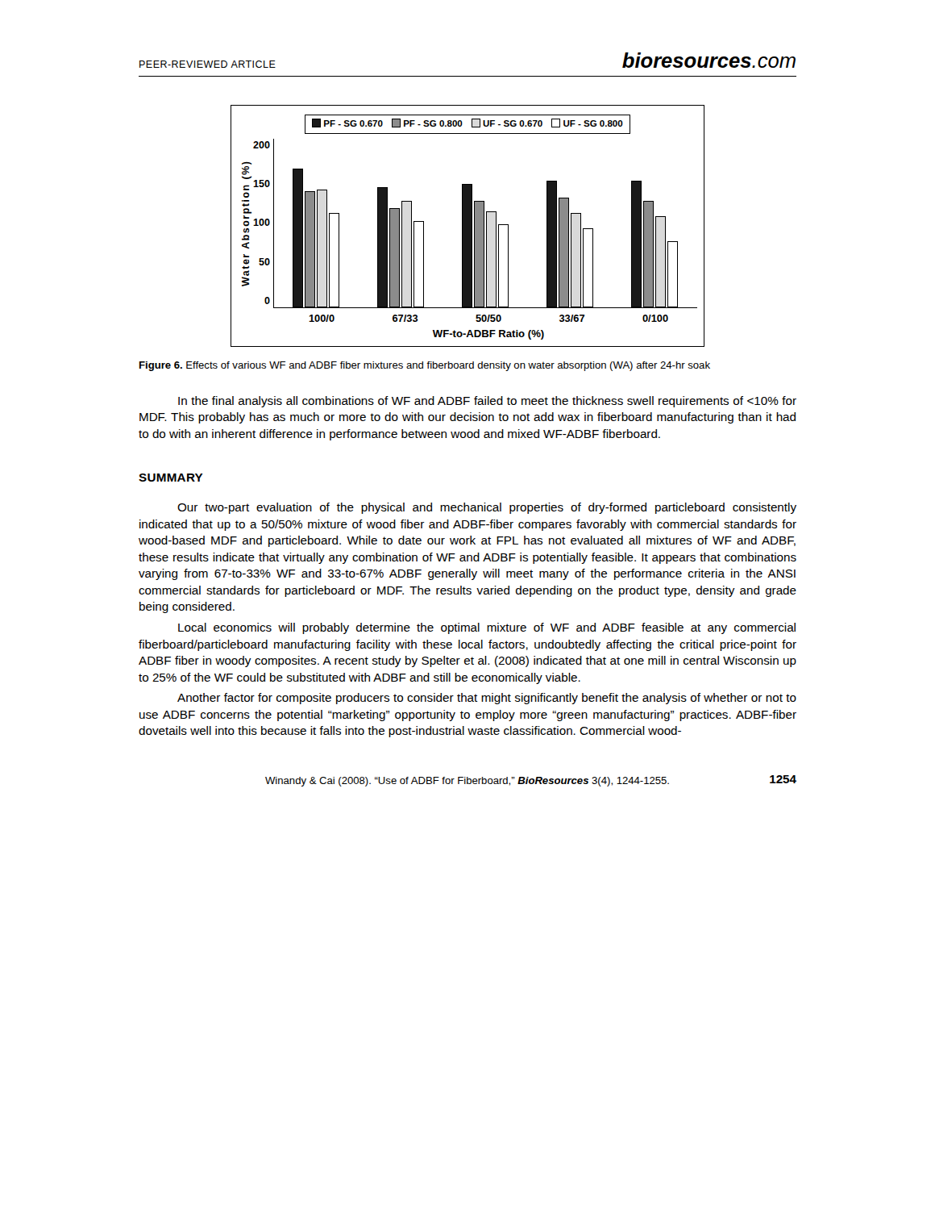PEER-REVIEWED ARTICLE
bioresources.com
PF - SG 0.670 PF - SG 0.800 UF - SG 0.670 UF - SG 0.800
Water Absorption (%)
200
150
100
50
0
100/0 67/33 50/50 33/67 0/100
WF-to-ADBF Ratio (%)
Figure 6. Effects of various WF and ADBF fiber mixtures and fiberboard density on water absorption (WA) after 24-hr soak
In the final analysis all combinations of WF and ADBF failed to meet the thickness swell requirements of <10% for MDF. This probably has as much or more to do with our decision to not add wax in fiberboard manufacturing than it had to do with an inherent difference in performance between wood and mixed WF-ADBF fiberboard.
SUMMARY
Our two-part evaluation of the physical and mechanical properties of dry-formed particleboard consistently indicated that up to a 50/50% mixture of wood fiber and ADBF-fiber compares favorably with commercial standards for wood-based MDF and particleboard. While to date our work at FPL has not evaluated all mixtures of WF and ADBF, these results indicate that virtually any combination of WF and ADBF is potentially feasible. It appears that combinations varying from 67-to-33% WF and 33-to-67% ADBF generally will meet many of the performance criteria in the ANSI commercial standards for particleboard or MDF. The results varied depending on the product type, density and grade being considered.
Local economics will probably determine the optimal mixture of WF and ADBF feasible at any commercial fiberboard/particleboard manufacturing facility with these local factors, undoubtedly affecting the critical price-point for ADBF fiber in woody composites. A recent study by Spelter et al. (2008) indicated that at one mill in central Wisconsin up to 25% of the WF could be substituted with ADBF and still be economically viable.
Another factor for composite producers to consider that might significantly benefit the analysis of whether or not to use ADBF concerns the potential “marketing” opportunity to employ more “green manufacturing” practices. ADBF-fiber dovetails well into this because it falls into the post-industrial waste classification. Commercial wood-
Winandy & Cai (2008). “Use of ADBF for Fiberboard,” BioResources 3(4), 1244-1255. 1254